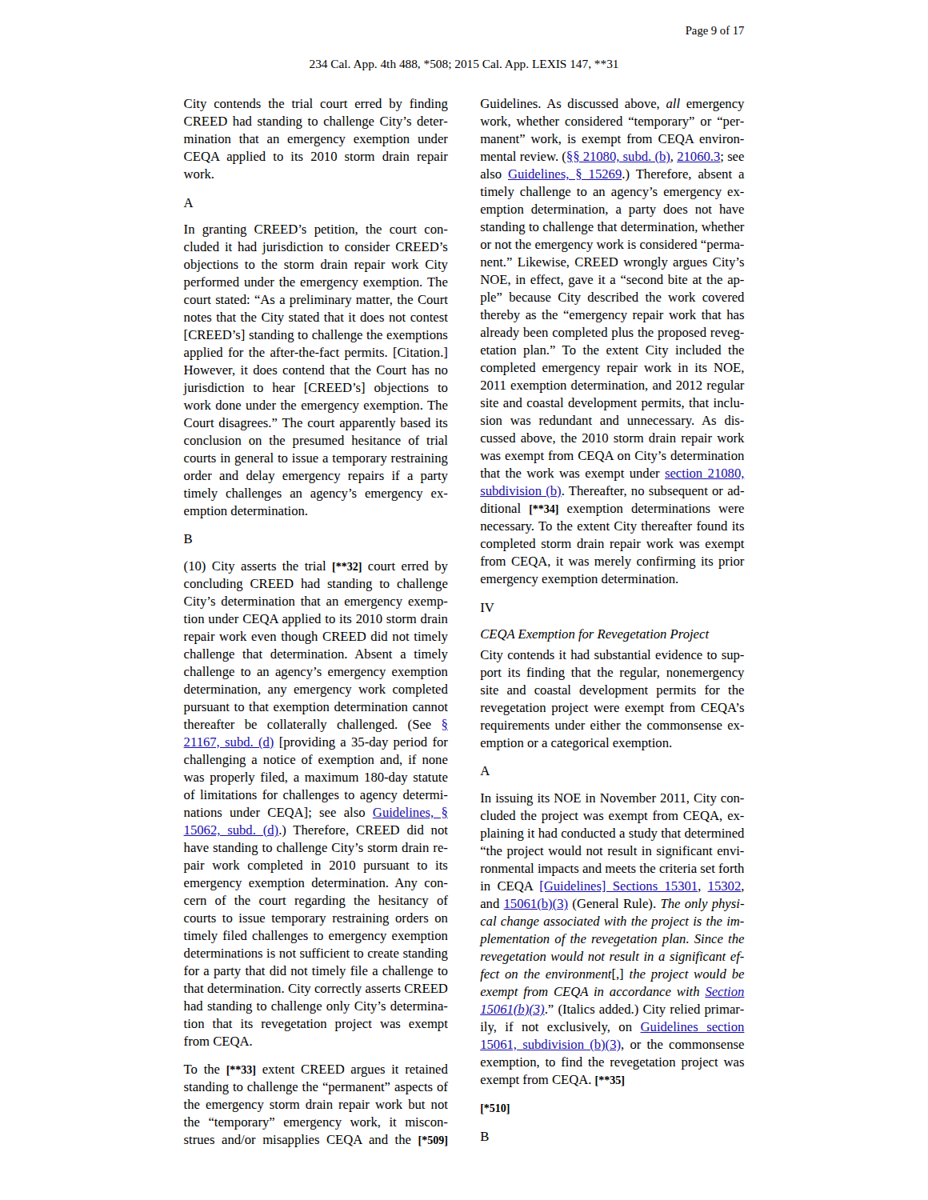Page 9 of 17
234 Cal. App. 4th 488, *508; 2015 Cal. App. LEXIS 147, **31
City contends the trial court erred by finding CREED had standing to challenge City’s determination that an emergency exemption under CEQA applied to its 2010 storm drain repair work.
A
In granting CREED’s petition, the court concluded it had jurisdiction to consider CREED’s objections to the storm drain repair work City performed under the emergency exemption. The court stated: “As a preliminary matter, the Court notes that the City stated that it does not contest [CREED’s] standing to challenge the exemptions applied for the after-the-fact permits. [Citation.] However, it does contend that the Court has no jurisdiction to hear [CREED’s] objections to work done under the emergency exemption. The Court disagrees.” The court apparently based its conclusion on the presumed hesitance of trial courts in general to issue a temporary restraining order and delay emergency repairs if a party timely challenges an agency’s emergency exemption determination.
B
(10) City asserts the trial [**32] court erred by concluding CREED had standing to challenge City’s determination that an emergency exemption under CEQA applied to its 2010 storm drain repair work even though CREED did not timely challenge that determination. Absent a timely challenge to an agency’s emergency exemption determination, any emergency work completed pursuant to that exemption determination cannot thereafter be collaterally challenged. (See § 21167, subd. (d) [providing a 35-day period for challenging a notice of exemption and, if none was properly filed, a maximum 180-day statute of limitations for challenges to agency determinations under CEQA]; see also Guidelines, § 15062, subd. (d).) Therefore, CREED did not have standing to challenge City’s storm drain repair work completed in 2010 pursuant to its emergency exemption determination. Any concern of the court regarding the hesitancy of courts to issue temporary restraining orders on timely filed challenges to emergency exemption determinations is not sufficient to create standing for a party that did not timely file a challenge to that determination. City correctly asserts CREED had standing to challenge only City’s determination that its revegetation project was exempt from CEQA.
To the [**33] extent CREED argues it retained standing to challenge the “permanent” aspects of the emergency storm drain repair work but not the “temporary” emergency work, it misconstrues and/or misapplies CEQA and the [*509] Guidelines. As discussed above, all emergency work, whether considered “temporary” or “permanent” work, is exempt from CEQA environmental review. (§§ 21080, subd. (b), 21060.3; see also Guidelines, § 15269.) Therefore, absent a timely challenge to an agency’s emergency exemption determination, a party does not have standing to challenge that determination, whether or not the emergency work is considered “permanent.” Likewise, CREED wrongly argues City’s NOE, in effect, gave it a “second bite at the apple” because City described the work covered thereby as the “emergency repair work that has already been completed plus the proposed revegetation plan.” To the extent City included the completed emergency repair work in its NOE, 2011 exemption determination, and 2012 regular site and coastal development permits, that inclusion was redundant and unnecessary. As discussed above, the 2010 storm drain repair work was exempt from CEQA on City’s determination that the work was exempt under section 21080, subdivision (b). Thereafter, no subsequent or additional [**34] exemption determinations were necessary. To the extent City thereafter found its completed storm drain repair work was exempt from CEQA, it was merely confirming its prior emergency exemption determination.
IV
CEQA Exemption for Revegetation Project
City contends it had substantial evidence to support its finding that the regular, nonemergency site and coastal development permits for the revegetation project were exempt from CEQA’s requirements under either the commonsense exemption or a categorical exemption.
A
In issuing its NOE in November 2011, City concluded the project was exempt from CEQA, explaining it had conducted a study that determined “the project would not result in significant environmental impacts and meets the criteria set forth in CEQA [Guidelines] Sections 15301, 15302, and 15061(b)(3) (General Rule). The only physical change associated with the project is the implementation of the revegetation plan. Since the revegetation would not result in a significant effect on the environment[,] the project would be exempt from CEQA in accordance with Section 15061(b)(3).” (Italics added.) City relied primarily, if not exclusively, on Guidelines section 15061, subdivision (b)(3), or the commonsense exemption, to find the revegetation project was exempt from CEQA. [**35]
[*510]
B